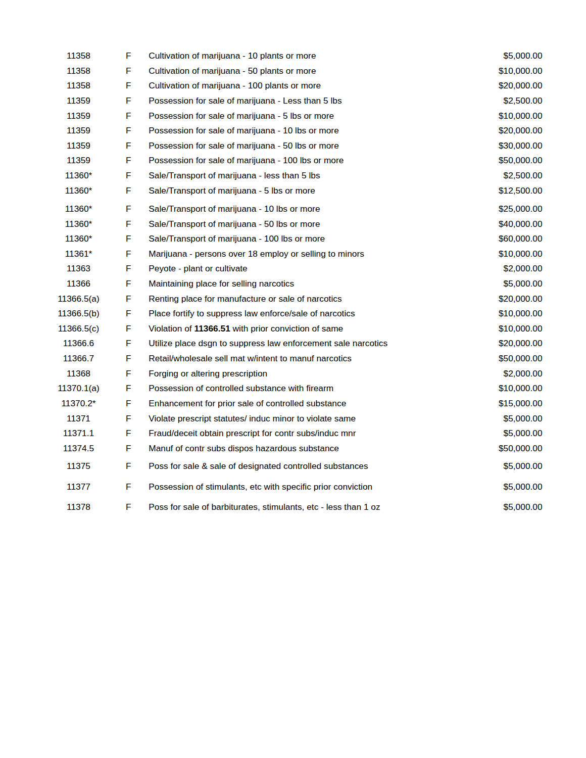| 11358 | F | Cultivation of marijuana - 10 plants or more | $5,000.00 |
| 11358 | F | Cultivation of marijuana - 50 plants or more | $10,000.00 |
| 11358 | F | Cultivation of marijuana - 100 plants or more | $20,000.00 |
| 11359 | F | Possession for sale of marijuana - Less than 5 lbs | $2,500.00 |
| 11359 | F | Possession for sale of marijuana - 5 lbs or more | $10,000.00 |
| 11359 | F | Possession for sale of marijuana - 10 lbs or more | $20,000.00 |
| 11359 | F | Possession for sale of marijuana - 50 lbs or more | $30,000.00 |
| 11359 | F | Possession for sale of marijuana - 100 lbs or more | $50,000.00 |
| 11360* | F | Sale/Transport of marijuana - less than 5 lbs | $2,500.00 |
| 11360* | F | Sale/Transport of marijuana - 5 lbs or more | $12,500.00 |
| 11360* | F | Sale/Transport of marijuana - 10 lbs or more | $25,000.00 |
| 11360* | F | Sale/Transport of marijuana - 50 lbs or more | $40,000.00 |
| 11360* | F | Sale/Transport of marijuana - 100 lbs or more | $60,000.00 |
| 11361* | F | Marijuana - persons over 18 employ or selling to minors | $10,000.00 |
| 11363 | F | Peyote - plant or cultivate | $2,000.00 |
| 11366 | F | Maintaining place for selling narcotics | $5,000.00 |
| 11366.5(a) | F | Renting place for manufacture or sale of narcotics | $20,000.00 |
| 11366.5(b) | F | Place fortify to suppress law enforce/sale of narcotics | $10,000.00 |
| 11366.5(c) | F | Violation of 11366.51 with prior conviction of same | $10,000.00 |
| 11366.6 | F | Utilize place dsgn to suppress law enforcement sale narcotics | $20,000.00 |
| 11366.7 | F | Retail/wholesale sell mat w/intent to manuf narcotics | $50,000.00 |
| 11368 | F | Forging or altering prescription | $2,000.00 |
| 11370.1(a) | F | Possession of controlled substance with firearm | $10,000.00 |
| 11370.2* | F | Enhancement for prior sale of controlled substance | $15,000.00 |
| 11371 | F | Violate prescript statutes/ induc minor to violate same | $5,000.00 |
| 11371.1 | F | Fraud/deceit obtain prescript for contr subs/induc mnr | $5,000.00 |
| 11374.5 | F | Manuf of contr subs dispos hazardous substance | $50,000.00 |
| 11375 | F | Poss for sale & sale of designated controlled substances | $5,000.00 |
| 11377 | F | Possession of stimulants, etc with specific prior conviction | $5,000.00 |
| 11378 | F | Poss for sale of barbiturates, stimulants, etc - less than 1 oz | $5,000.00 |